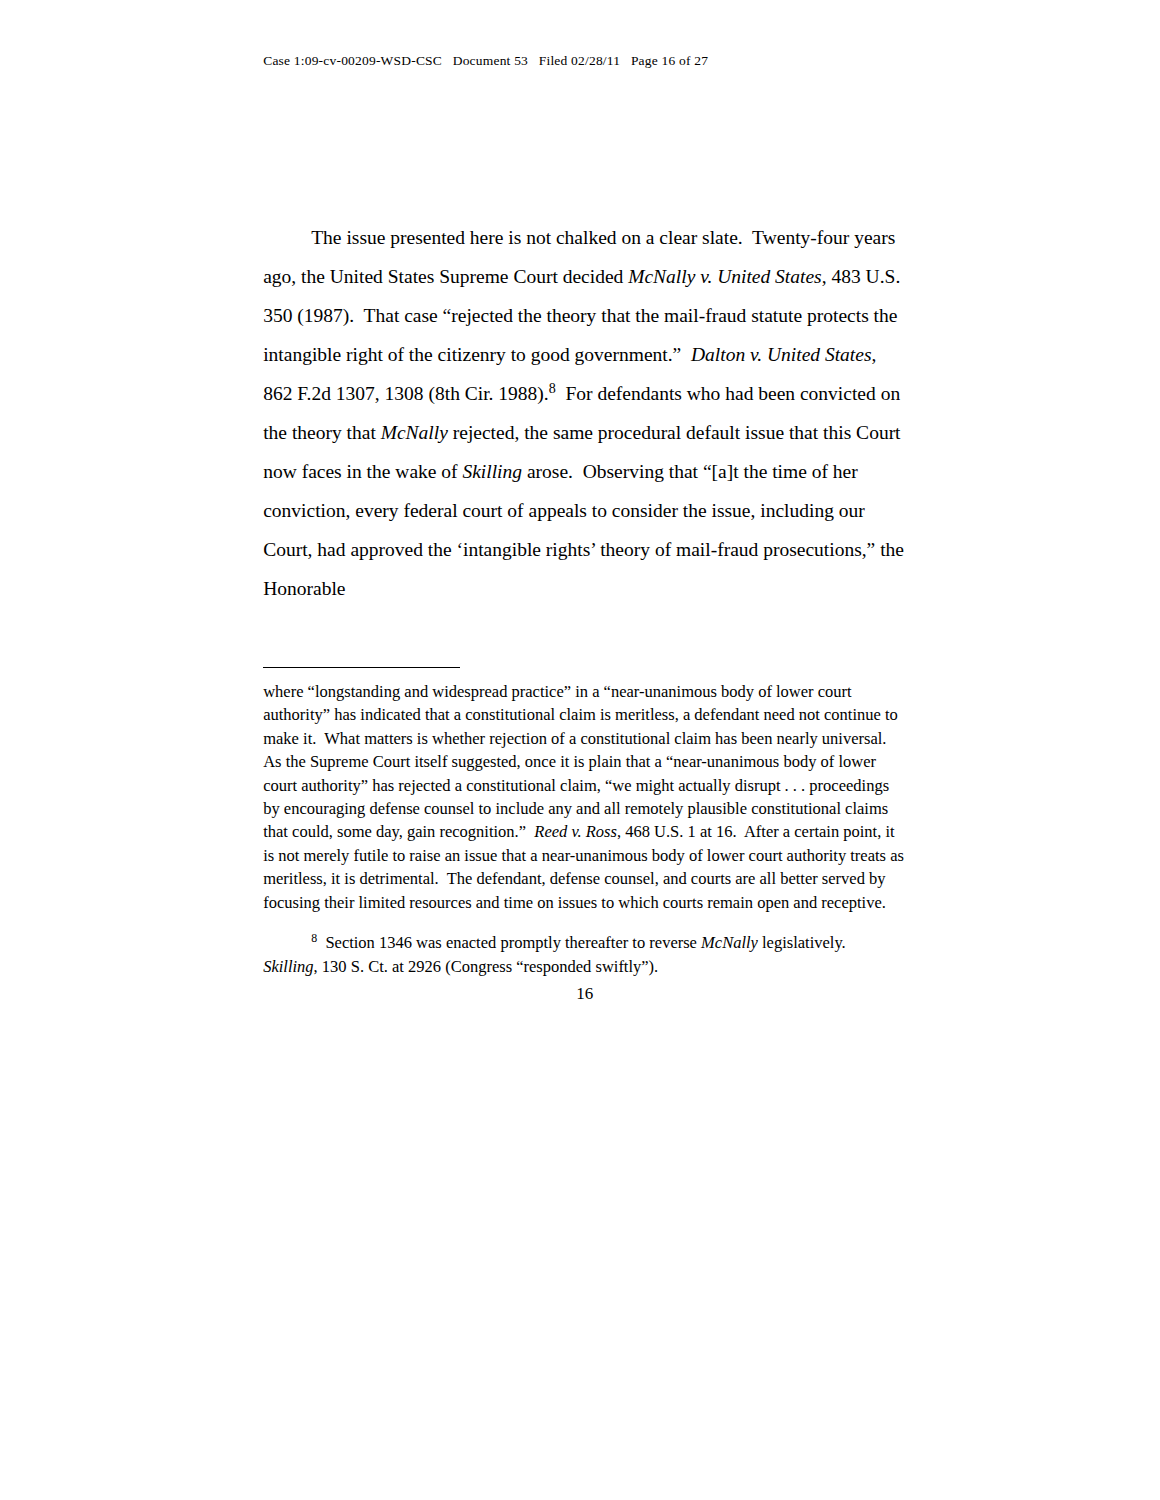Case 1:09-cv-00209-WSD-CSC Document 53 Filed 02/28/11 Page 16 of 27
The issue presented here is not chalked on a clear slate. Twenty-four years ago, the United States Supreme Court decided McNally v. United States, 483 U.S. 350 (1987). That case “rejected the theory that the mail-fraud statute protects the intangible right of the citizenry to good government.” Dalton v. United States, 862 F.2d 1307, 1308 (8th Cir. 1988).8 For defendants who had been convicted on the theory that McNally rejected, the same procedural default issue that this Court now faces in the wake of Skilling arose. Observing that “[a]t the time of her conviction, every federal court of appeals to consider the issue, including our Court, had approved the ‘intangible rights’ theory of mail-fraud prosecutions,” the Honorable
where “longstanding and widespread practice” in a “near-unanimous body of lower court authority” has indicated that a constitutional claim is meritless, a defendant need not continue to make it. What matters is whether rejection of a constitutional claim has been nearly universal. As the Supreme Court itself suggested, once it is plain that a “near-unanimous body of lower court authority” has rejected a constitutional claim, “we might actually disrupt . . . proceedings by encouraging defense counsel to include any and all remotely plausible constitutional claims that could, some day, gain recognition.” Reed v. Ross, 468 U.S. 1 at 16. After a certain point, it is not merely futile to raise an issue that a near-unanimous body of lower court authority treats as meritless, it is detrimental. The defendant, defense counsel, and courts are all better served by focusing their limited resources and time on issues to which courts remain open and receptive.
8 Section 1346 was enacted promptly thereafter to reverse McNally legislatively. Skilling, 130 S. Ct. at 2926 (Congress “responded swiftly”).
16